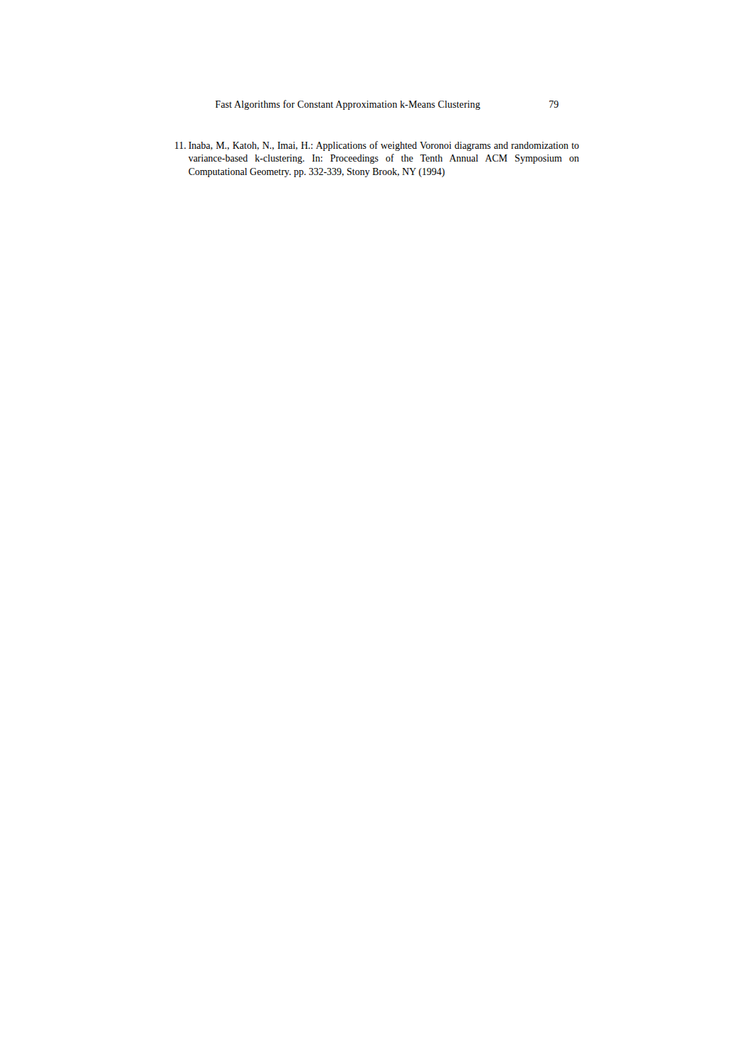Fast Algorithms for Constant Approximation k-Means Clustering 79
11. Inaba, M., Katoh, N., Imai, H.: Applications of weighted Voronoi diagrams and randomization to variance-based k-clustering. In: Proceedings of the Tenth Annual ACM Symposium on Computational Geometry. pp. 332-339, Stony Brook, NY (1994)